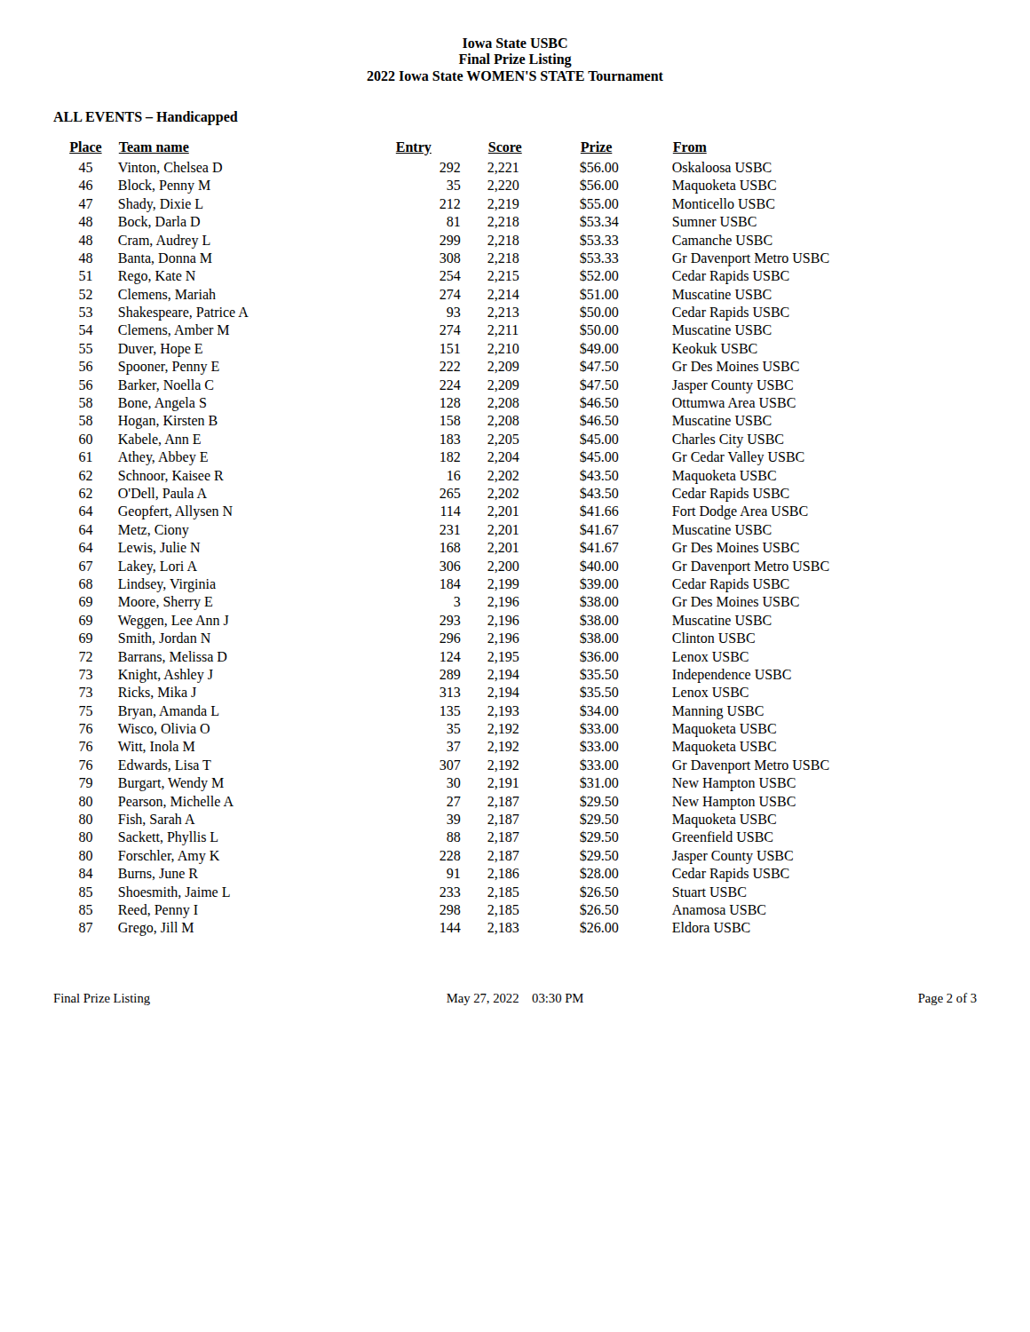Iowa State USBC
Final Prize Listing
2022 Iowa State WOMEN'S STATE Tournament
ALL EVENTS – Handicapped
| Place | Team name | Entry | Score | Prize | From |
| --- | --- | --- | --- | --- | --- |
| 45 | Vinton, Chelsea D | 292 | 2,221 | $56.00 | Oskaloosa USBC |
| 46 | Block, Penny M | 35 | 2,220 | $56.00 | Maquoketa USBC |
| 47 | Shady, Dixie L | 212 | 2,219 | $55.00 | Monticello USBC |
| 48 | Bock, Darla D | 81 | 2,218 | $53.34 | Sumner USBC |
| 48 | Cram, Audrey L | 299 | 2,218 | $53.33 | Camanche USBC |
| 48 | Banta, Donna M | 308 | 2,218 | $53.33 | Gr Davenport Metro USBC |
| 51 | Rego, Kate N | 254 | 2,215 | $52.00 | Cedar Rapids USBC |
| 52 | Clemens, Mariah | 274 | 2,214 | $51.00 | Muscatine USBC |
| 53 | Shakespeare, Patrice A | 93 | 2,213 | $50.00 | Cedar Rapids USBC |
| 54 | Clemens, Amber M | 274 | 2,211 | $50.00 | Muscatine USBC |
| 55 | Duver, Hope E | 151 | 2,210 | $49.00 | Keokuk USBC |
| 56 | Spooner, Penny E | 222 | 2,209 | $47.50 | Gr Des Moines USBC |
| 56 | Barker, Noella C | 224 | 2,209 | $47.50 | Jasper County USBC |
| 58 | Bone, Angela S | 128 | 2,208 | $46.50 | Ottumwa Area USBC |
| 58 | Hogan, Kirsten B | 158 | 2,208 | $46.50 | Muscatine USBC |
| 60 | Kabele, Ann E | 183 | 2,205 | $45.00 | Charles City USBC |
| 61 | Athey, Abbey E | 182 | 2,204 | $45.00 | Gr Cedar Valley USBC |
| 62 | Schnoor, Kaisee R | 16 | 2,202 | $43.50 | Maquoketa USBC |
| 62 | O'Dell, Paula A | 265 | 2,202 | $43.50 | Cedar Rapids USBC |
| 64 | Geopfert, Allysen N | 114 | 2,201 | $41.66 | Fort Dodge Area USBC |
| 64 | Metz, Ciony | 231 | 2,201 | $41.67 | Muscatine USBC |
| 64 | Lewis, Julie N | 168 | 2,201 | $41.67 | Gr Des Moines USBC |
| 67 | Lakey, Lori A | 306 | 2,200 | $40.00 | Gr Davenport Metro USBC |
| 68 | Lindsey, Virginia | 184 | 2,199 | $39.00 | Cedar Rapids USBC |
| 69 | Moore, Sherry E | 3 | 2,196 | $38.00 | Gr Des Moines USBC |
| 69 | Weggen, Lee Ann J | 293 | 2,196 | $38.00 | Muscatine USBC |
| 69 | Smith, Jordan N | 296 | 2,196 | $38.00 | Clinton USBC |
| 72 | Barrans, Melissa D | 124 | 2,195 | $36.00 | Lenox USBC |
| 73 | Knight, Ashley J | 289 | 2,194 | $35.50 | Independence USBC |
| 73 | Ricks, Mika J | 313 | 2,194 | $35.50 | Lenox USBC |
| 75 | Bryan, Amanda L | 135 | 2,193 | $34.00 | Manning USBC |
| 76 | Wisco, Olivia O | 35 | 2,192 | $33.00 | Maquoketa USBC |
| 76 | Witt, Inola M | 37 | 2,192 | $33.00 | Maquoketa USBC |
| 76 | Edwards, Lisa T | 307 | 2,192 | $33.00 | Gr Davenport Metro USBC |
| 79 | Burgart, Wendy M | 30 | 2,191 | $31.00 | New Hampton USBC |
| 80 | Pearson, Michelle A | 27 | 2,187 | $29.50 | New Hampton USBC |
| 80 | Fish, Sarah A | 39 | 2,187 | $29.50 | Maquoketa USBC |
| 80 | Sackett, Phyllis L | 88 | 2,187 | $29.50 | Greenfield USBC |
| 80 | Forschler, Amy K | 228 | 2,187 | $29.50 | Jasper County USBC |
| 84 | Burns, June R | 91 | 2,186 | $28.00 | Cedar Rapids USBC |
| 85 | Shoesmith, Jaime L | 233 | 2,185 | $26.50 | Stuart USBC |
| 85 | Reed, Penny I | 298 | 2,185 | $26.50 | Anamosa USBC |
| 87 | Grego, Jill M | 144 | 2,183 | $26.00 | Eldora USBC |
Final Prize Listing
May 27, 2022 03:30 PM
Page 2 of 3